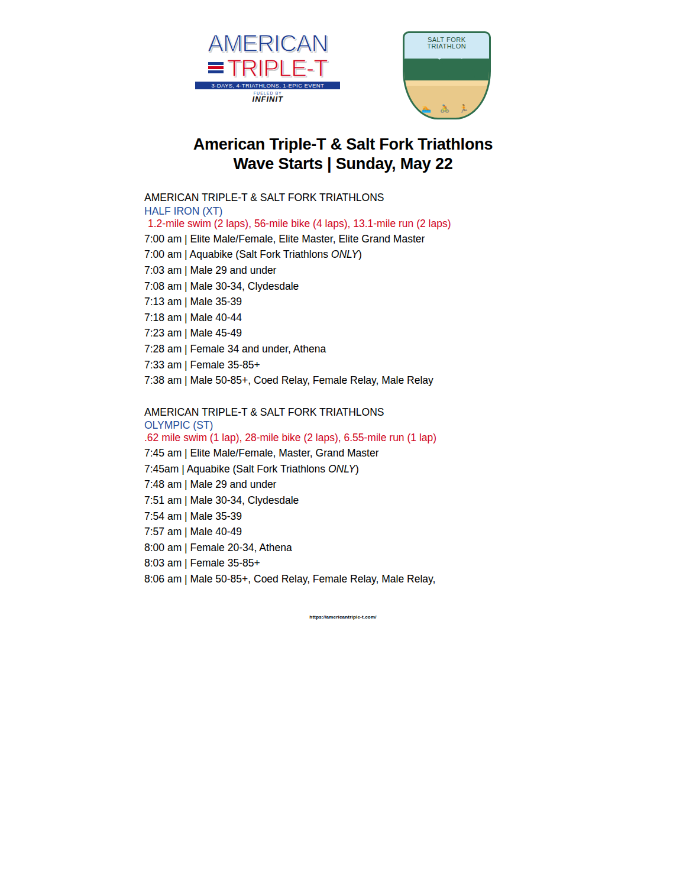AMERICAN
TRIPLE-T
3-DAYS, 4-TRIATHLONS, 1-EPIC EVENT
FUELED BY
INFINIT
SALT FORK
TRIATHLON
Salt Fork Lake
🏊 🚴 🏃
American Triple-T & Salt Fork Triathlons
Wave Starts | Sunday, May 22
AMERICAN TRIPLE-T & SALT FORK TRIATHLONS
HALF IRON (XT)
1.2-mile swim (2 laps), 56-mile bike (4 laps), 13.1-mile run (2 laps)
7:00 am | Elite Male/Female, Elite Master, Elite Grand Master
7:00 am | Aquabike (Salt Fork Triathlons ONLY)
7:03 am | Male 29 and under
7:08 am | Male 30-34, Clydesdale
7:13 am | Male 35-39
7:18 am | Male 40-44
7:23 am | Male 45-49
7:28 am | Female 34 and under, Athena
7:33 am | Female 35-85+
7:38 am | Male 50-85+, Coed Relay, Female Relay, Male Relay
AMERICAN TRIPLE-T & SALT FORK TRIATHLONS
OLYMPIC (ST)
.62 mile swim (1 lap), 28-mile bike (2 laps), 6.55-mile run (1 lap)
7:45 am | Elite Male/Female, Master, Grand Master
7:45am | Aquabike (Salt Fork Triathlons ONLY)
7:48 am | Male 29 and under
7:51 am | Male 30-34, Clydesdale
7:54 am | Male 35-39
7:57 am | Male 40-49
8:00 am | Female 20-34, Athena
8:03 am | Female 35-85+
8:06 am | Male 50-85+, Coed Relay, Female Relay, Male Relay,
https://americantriple-t.com/